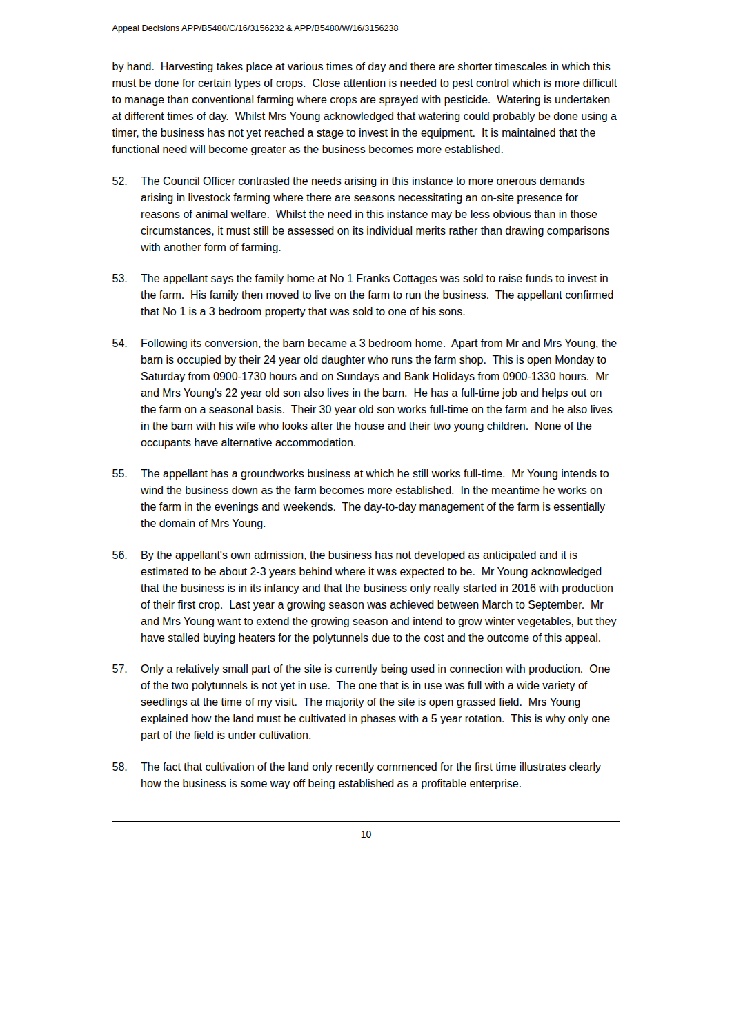Appeal Decisions APP/B5480/C/16/3156232 & APP/B5480/W/16/3156238
by hand. Harvesting takes place at various times of day and there are shorter timescales in which this must be done for certain types of crops. Close attention is needed to pest control which is more difficult to manage than conventional farming where crops are sprayed with pesticide. Watering is undertaken at different times of day. Whilst Mrs Young acknowledged that watering could probably be done using a timer, the business has not yet reached a stage to invest in the equipment. It is maintained that the functional need will become greater as the business becomes more established.
The Council Officer contrasted the needs arising in this instance to more onerous demands arising in livestock farming where there are seasons necessitating an on-site presence for reasons of animal welfare. Whilst the need in this instance may be less obvious than in those circumstances, it must still be assessed on its individual merits rather than drawing comparisons with another form of farming.
The appellant says the family home at No 1 Franks Cottages was sold to raise funds to invest in the farm. His family then moved to live on the farm to run the business. The appellant confirmed that No 1 is a 3 bedroom property that was sold to one of his sons.
Following its conversion, the barn became a 3 bedroom home. Apart from Mr and Mrs Young, the barn is occupied by their 24 year old daughter who runs the farm shop. This is open Monday to Saturday from 0900-1730 hours and on Sundays and Bank Holidays from 0900-1330 hours. Mr and Mrs Young's 22 year old son also lives in the barn. He has a full-time job and helps out on the farm on a seasonal basis. Their 30 year old son works full-time on the farm and he also lives in the barn with his wife who looks after the house and their two young children. None of the occupants have alternative accommodation.
The appellant has a groundworks business at which he still works full-time. Mr Young intends to wind the business down as the farm becomes more established. In the meantime he works on the farm in the evenings and weekends. The day-to-day management of the farm is essentially the domain of Mrs Young.
By the appellant's own admission, the business has not developed as anticipated and it is estimated to be about 2-3 years behind where it was expected to be. Mr Young acknowledged that the business is in its infancy and that the business only really started in 2016 with production of their first crop. Last year a growing season was achieved between March to September. Mr and Mrs Young want to extend the growing season and intend to grow winter vegetables, but they have stalled buying heaters for the polytunnels due to the cost and the outcome of this appeal.
Only a relatively small part of the site is currently being used in connection with production. One of the two polytunnels is not yet in use. The one that is in use was full with a wide variety of seedlings at the time of my visit. The majority of the site is open grassed field. Mrs Young explained how the land must be cultivated in phases with a 5 year rotation. This is why only one part of the field is under cultivation.
The fact that cultivation of the land only recently commenced for the first time illustrates clearly how the business is some way off being established as a profitable enterprise.
10